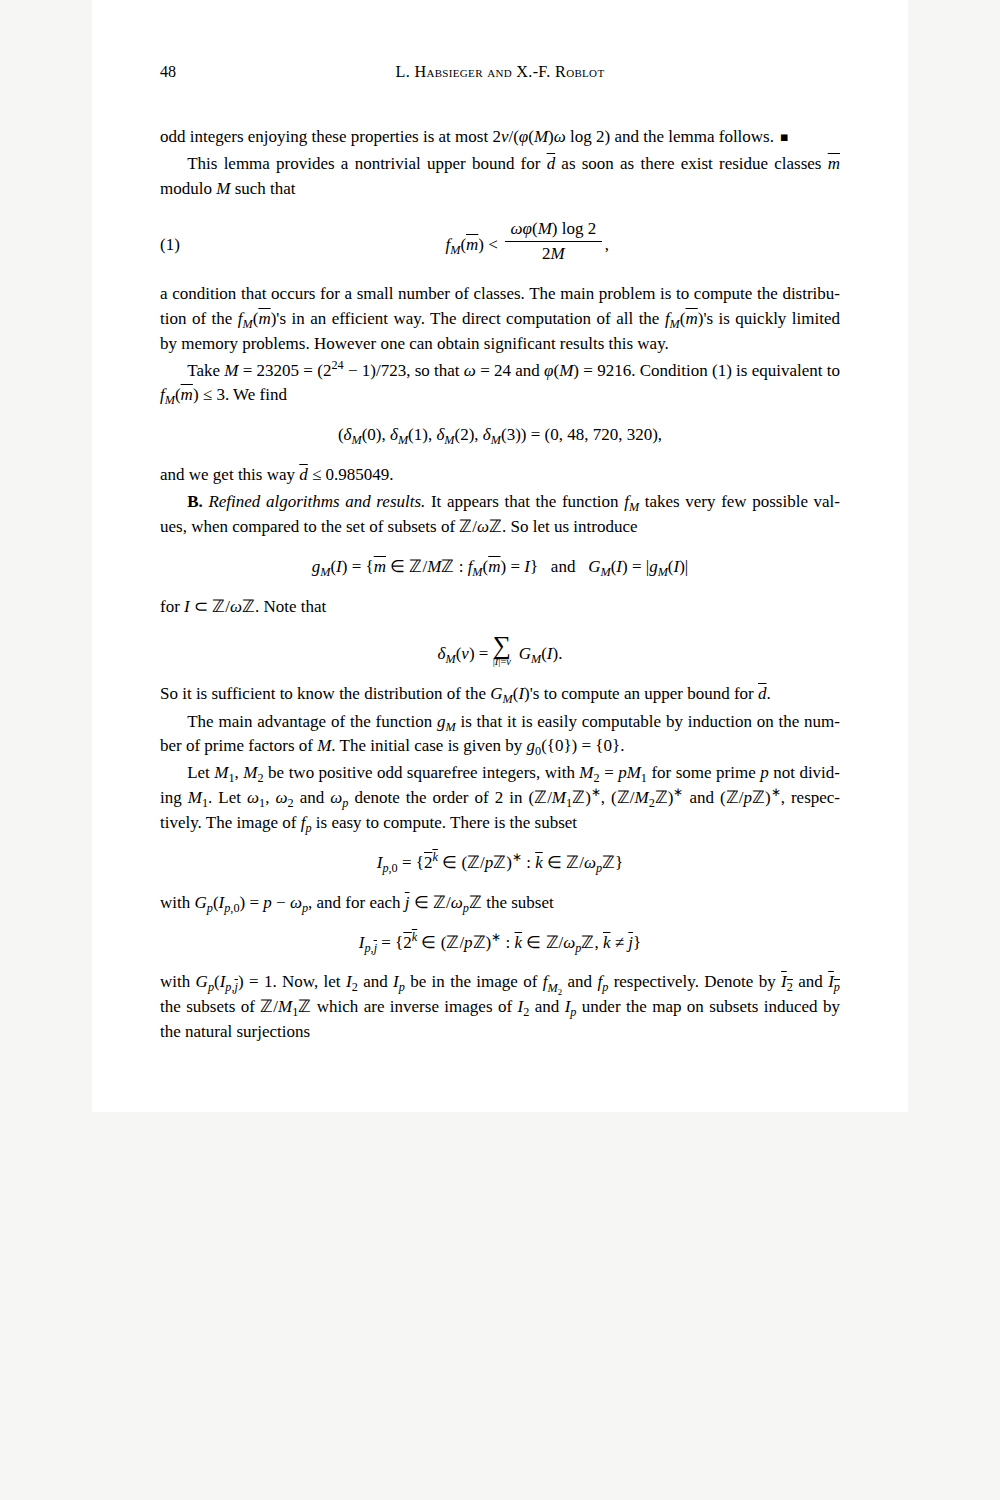48 L. Habsieger and X.-F. Roblot 48
odd integers enjoying these properties is at most 2ν/(φ(M)ω log 2) and the lemma follows.
This lemma provides a nontrivial upper bound for d as soon as there exist residue classes m modulo M such that
(1) fM(m) < ωφ(M) log 22M,
a condition that occurs for a small number of classes. The main problem is to compute the distribution of the fM(m)'s in an efficient way. The direct computation of all the fM(m)'s is quickly limited by memory problems. However one can obtain significant results this way.
Take M = 23205 = (224 − 1)/723, so that ω = 24 and φ(M) = 9216. Condition (1) is equivalent to fM(m) ≤ 3. We find
(δM(0), δM(1), δM(2), δM(3)) = (0, 48, 720, 320),
and we get this way d ≤ 0.985049.
B. Refined algorithms and results. It appears that the function fM takes very few possible values, when compared to the set of subsets of ℤ/ω ℤ. So let us introduce
gM(I) = {m ∈ ℤ/Mℤ : fM(m) = I} and GM(I) = |gM(I)|
for I ⊂ ℤ/ω ℤ. Note that
δM(ν) = ∑|I|=ν GM(I).
So it is sufficient to know the distribution of the GM(I)'s to compute an upper bound for d.
The main advantage of the function gM is that it is easily computable by induction on the number of prime factors of M. The initial case is given by g0({0}) = {0}.
Let M1, M2 be two positive odd squarefree integers, with M2 = pM1 for some prime p not dividing M1. Let ω1, ω2 and ωp denote the order of 2 in (ℤ/M1ℤ)∗, (ℤ/M2ℤ)∗ and (ℤ/p ℤ)∗, respectively. The image of fp is easy to compute. There is the subset
Ip,0 = {2k ∈ (ℤ/p ℤ)∗ : k ∈ ℤ/ωp ℤ}
with Gp(Ip,0) = p − ωp, and for each j ∈ ℤ/ωp ℤ the subset
Ip,j = {2k ∈ (ℤ/p ℤ)∗ : k ∈ ℤ/ωp ℤ, k ≠ j}
with Gp(Ip,j) = 1. Now, let I2 and Ip be in the image of fM2 and fp respectively. Denote by I2 and Ip the subsets of ℤ/M1ℤ which are inverse images of I2 and Ip under the map on subsets induced by the natural surjections